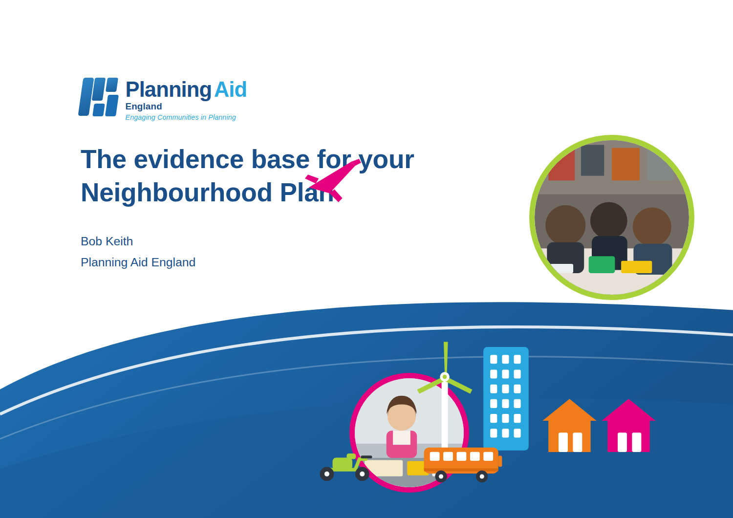Planning Aid
England
Engaging Communities in Planning
The evidence base for your Neighbourhood Plan
Bob Keith
Planning Aid England